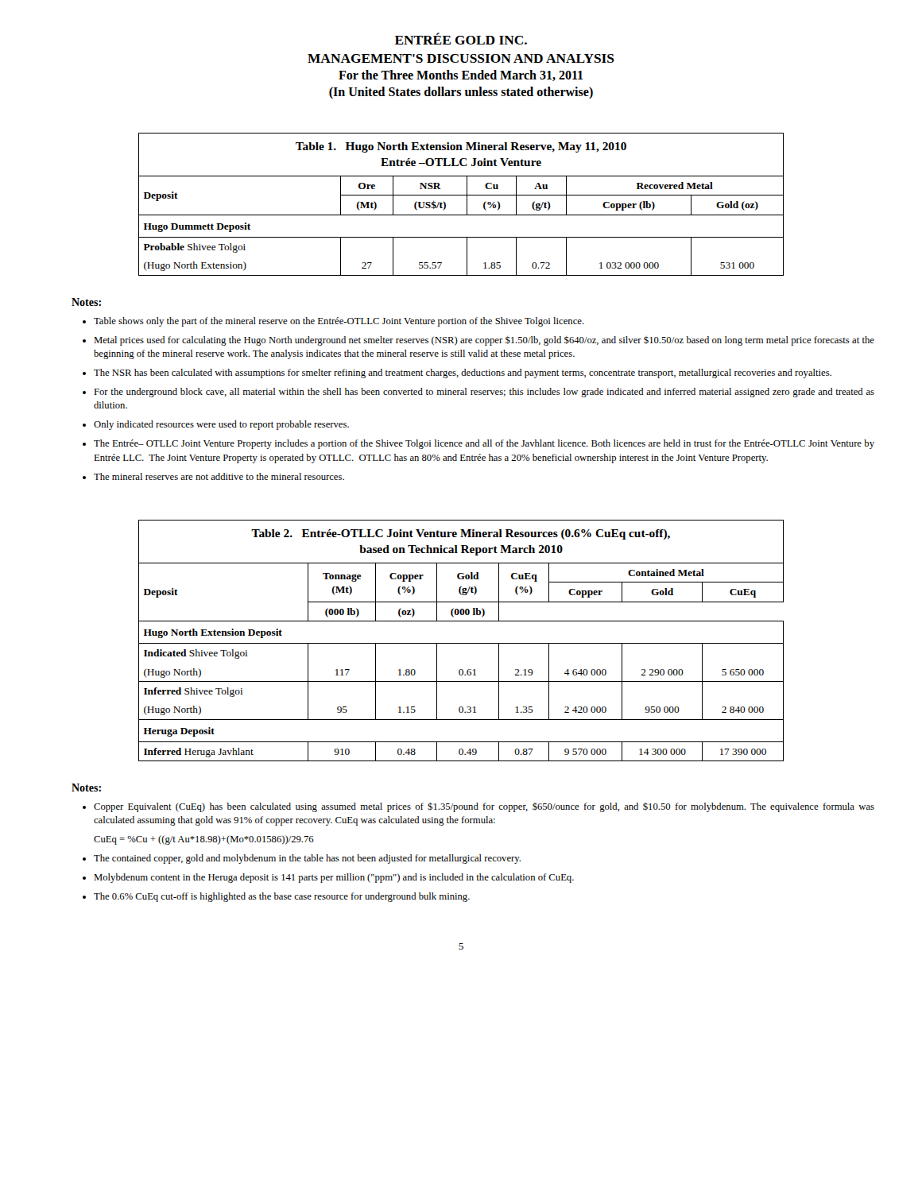ENTRÉE GOLD INC.
MANAGEMENT'S DISCUSSION AND ANALYSIS
For the Three Months Ended March 31, 2011
(In United States dollars unless stated otherwise)
| Table 1. Hugo North Extension Mineral Reserve, May 11, 2010 Entrée –OTLLC Joint Venture |
| Deposit | Ore | NSR | Cu | Au | Recovered Metal |
| (Mt) | (US$/t) | (%) | (g/t) | Copper (lb) | Gold (oz) |
| Hugo Dummett Deposit |
| Probable Shivee Tolgoi | | | | | | |
| (Hugo North Extension) | 27 | 55.57 | 1.85 | 0.72 | 1 032 000 000 | 531 000 |
Notes:
Table shows only the part of the mineral reserve on the Entrée-OTLLC Joint Venture portion of the Shivee Tolgoi licence.
Metal prices used for calculating the Hugo North underground net smelter reserves (NSR) are copper $1.50/lb, gold $640/oz, and silver $10.50/oz based on long term metal price forecasts at the beginning of the mineral reserve work. The analysis indicates that the mineral reserve is still valid at these metal prices.
The NSR has been calculated with assumptions for smelter refining and treatment charges, deductions and payment terms, concentrate transport, metallurgical recoveries and royalties.
For the underground block cave, all material within the shell has been converted to mineral reserves; this includes low grade indicated and inferred material assigned zero grade and treated as dilution.
Only indicated resources were used to report probable reserves.
The Entrée– OTLLC Joint Venture Property includes a portion of the Shivee Tolgoi licence and all of the Javhlant licence. Both licences are held in trust for the Entrée-OTLLC Joint Venture by Entrée LLC. The Joint Venture Property is operated by OTLLC. OTLLC has an 80% and Entrée has a 20% beneficial ownership interest in the Joint Venture Property.
The mineral reserves are not additive to the mineral resources.
| Table 2. Entrée-OTLLC Joint Venture Mineral Resources (0.6% CuEq cut-off), based on Technical Report March 2010 |
| Deposit | Tonnage (Mt) | Copper (%) | Gold (g/t) | CuEq (%) | Contained Metal |
| Copper | Gold | CuEq |
| (000 lb) | (oz) | (000 lb) |
| Hugo North Extension Deposit |
| Indicated Shivee Tolgoi | | | | | | | |
| (Hugo North) | 117 | 1.80 | 0.61 | 2.19 | 4 640 000 | 2 290 000 | 5 650 000 |
| Inferred Shivee Tolgoi | | | | | | | |
| (Hugo North) | 95 | 1.15 | 0.31 | 1.35 | 2 420 000 | 950 000 | 2 840 000 |
| Heruga Deposit |
| Inferred Heruga Javhlant | 910 | 0.48 | 0.49 | 0.87 | 9 570 000 | 14 300 000 | 17 390 000 |
Notes:
Copper Equivalent (CuEq) has been calculated using assumed metal prices of $1.35/pound for copper, $650/ounce for gold, and $10.50 for molybdenum. The equivalence formula was calculated assuming that gold was 91% of copper recovery. CuEq was calculated using the formula:
CuEq = %Cu + ((g/t Au*18.98)+(Mo*0.01586))/29.76
The contained copper, gold and molybdenum in the table has not been adjusted for metallurgical recovery.
Molybdenum content in the Heruga deposit is 141 parts per million ("ppm") and is included in the calculation of CuEq.
The 0.6% CuEq cut-off is highlighted as the base case resource for underground bulk mining.
5